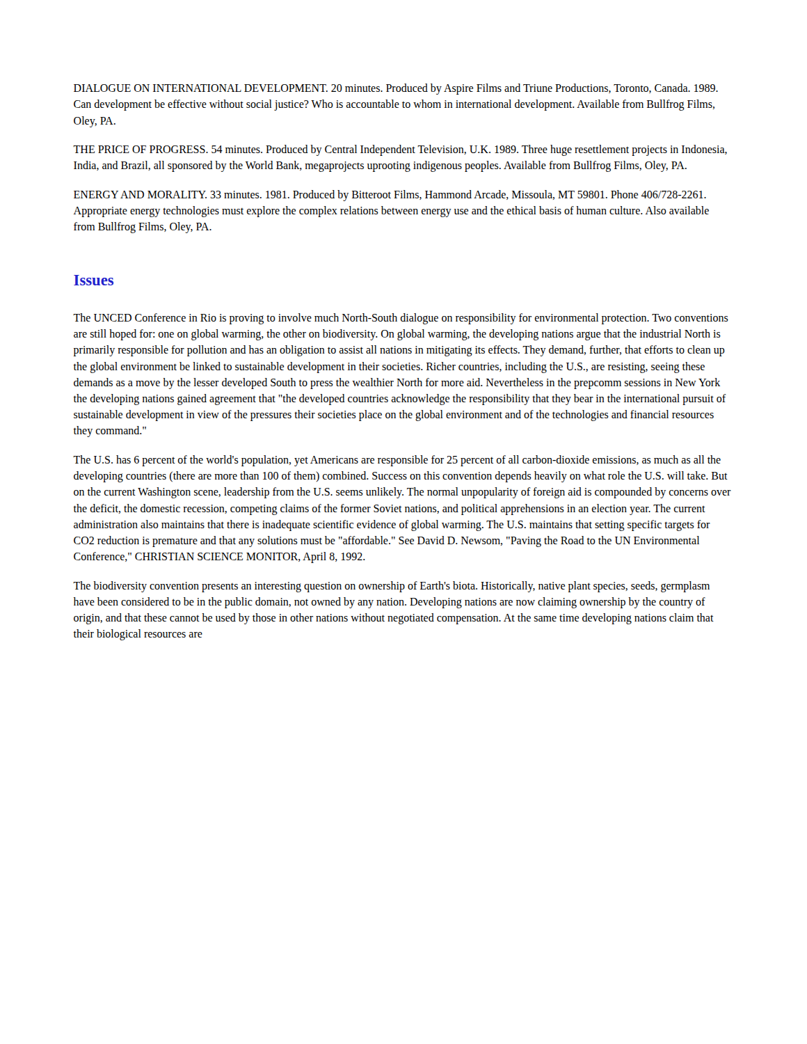DIALOGUE ON INTERNATIONAL DEVELOPMENT. 20 minutes. Produced by Aspire Films and Triune Productions, Toronto, Canada. 1989. Can development be effective without social justice? Who is accountable to whom in international development. Available from Bullfrog Films, Oley, PA.
THE PRICE OF PROGRESS. 54 minutes. Produced by Central Independent Television, U.K. 1989. Three huge resettlement projects in Indonesia, India, and Brazil, all sponsored by the World Bank, megaprojects uprooting indigenous peoples. Available from Bullfrog Films, Oley, PA.
ENERGY AND MORALITY. 33 minutes. 1981. Produced by Bitteroot Films, Hammond Arcade, Missoula, MT 59801. Phone 406/728-2261. Appropriate energy technologies must explore the complex relations between energy use and the ethical basis of human culture. Also available from Bullfrog Films, Oley, PA.
Issues
The UNCED Conference in Rio is proving to involve much North-South dialogue on responsibility for environmental protection. Two conventions are still hoped for: one on global warming, the other on biodiversity. On global warming, the developing nations argue that the industrial North is primarily responsible for pollution and has an obligation to assist all nations in mitigating its effects. They demand, further, that efforts to clean up the global environment be linked to sustainable development in their societies. Richer countries, including the U.S., are resisting, seeing these demands as a move by the lesser developed South to press the wealthier North for more aid. Nevertheless in the prepcomm sessions in New York the developing nations gained agreement that "the developed countries acknowledge the responsibility that they bear in the international pursuit of sustainable development in view of the pressures their societies place on the global environment and of the technologies and financial resources they command."
The U.S. has 6 percent of the world's population, yet Americans are responsible for 25 percent of all carbon-dioxide emissions, as much as all the developing countries (there are more than 100 of them) combined. Success on this convention depends heavily on what role the U.S. will take. But on the current Washington scene, leadership from the U.S. seems unlikely. The normal unpopularity of foreign aid is compounded by concerns over the deficit, the domestic recession, competing claims of the former Soviet nations, and political apprehensions in an election year. The current administration also maintains that there is inadequate scientific evidence of global warming. The U.S. maintains that setting specific targets for CO2 reduction is premature and that any solutions must be "affordable." See David D. Newsom, "Paving the Road to the UN Environmental Conference," CHRISTIAN SCIENCE MONITOR, April 8, 1992.
The biodiversity convention presents an interesting question on ownership of Earth's biota. Historically, native plant species, seeds, germplasm have been considered to be in the public domain, not owned by any nation. Developing nations are now claiming ownership by the country of origin, and that these cannot be used by those in other nations without negotiated compensation. At the same time developing nations claim that their biological resources are